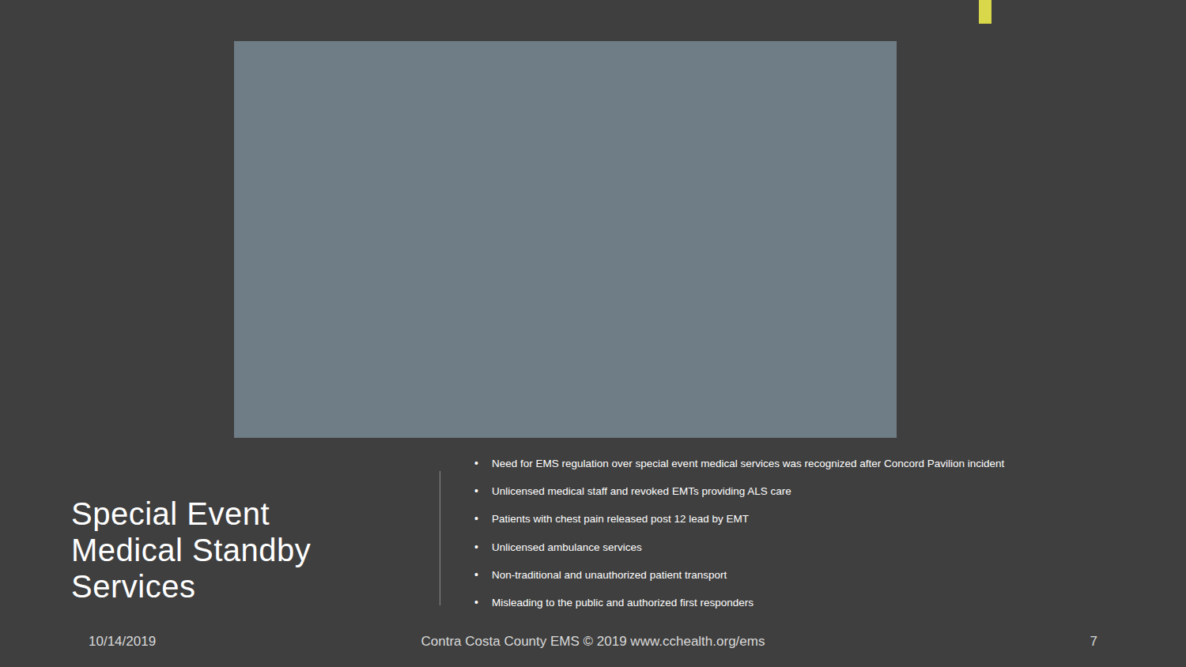Special Event
Medical Standby
Services
Need for EMS regulation over special event medical services was recognized after Concord Pavilion incident
Unlicensed medical staff and revoked EMTs providing ALS care
Patients with chest pain released post 12 lead by EMT
Unlicensed ambulance services
Non-traditional and unauthorized patient transport
Misleading to the public and authorized first responders
10/14/2019
Contra Costa County EMS © 2019 www.cchealth.org/ems
7